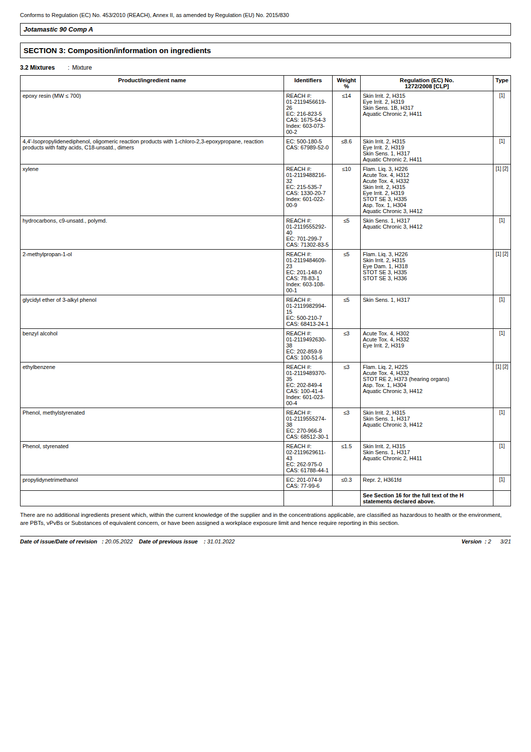Conforms to Regulation (EC) No. 453/2010 (REACH), Annex II, as amended by Regulation (EU) No. 2015/830
Jotamastic 90 Comp A
SECTION 3: Composition/information on ingredients
3.2 Mixtures: Mixture
| Product/ingredient name | Identifiers | Weight % | Regulation (EC) No. 1272/2008 [CLP] | Type |
| --- | --- | --- | --- | --- |
| epoxy resin (MW ≤ 700) | REACH #: 01-2119456619-26 EC: 216-823-5 CAS: 1675-54-3 Index: 603-073-00-2 | ≤14 | Skin Irrit. 2, H315 Eye Irrit. 2, H319 Skin Sens. 1B, H317 Aquatic Chronic 2, H411 | [1] |
| 4,4'-Isopropylidenediphenol, oligomeric reaction products with 1-chloro-2,3-epoxypropane, reaction products with fatty acids, C18-unsatd., dimers | EC: 500-180-5 CAS: 67989-52-0 | ≤8.6 | Skin Irrit. 2, H315 Eye Irrit. 2, H319 Skin Sens. 1, H317 Aquatic Chronic 2, H411 | [1] |
| xylene | REACH #: 01-2119488216-32 EC: 215-535-7 CAS: 1330-20-7 Index: 601-022-00-9 | ≤10 | Flam. Liq. 3, H226 Acute Tox. 4, H312 Acute Tox. 4, H332 Skin Irrit. 2, H315 Eye Irrit. 2, H319 STOT SE 3, H335 Asp. Tox. 1, H304 Aquatic Chronic 3, H412 | [1] [2] |
| hydrocarbons, c9-unsatd., polymd. | REACH #: 01-2119555292-40 EC: 701-299-7 CAS: 71302-83-5 | ≤5 | Skin Sens. 1, H317 Aquatic Chronic 3, H412 | [1] |
| 2-methylpropan-1-ol | REACH #: 01-2119484609-23 EC: 201-148-0 CAS: 78-83-1 Index: 603-108-00-1 | ≤5 | Flam. Liq. 3, H226 Skin Irrit. 2, H315 Eye Dam. 1, H318 STOT SE 3, H335 STOT SE 3, H336 | [1] [2] |
| glycidyl ether of 3-alkyl phenol | REACH #: 01-2119982994-15 EC: 500-210-7 CAS: 68413-24-1 | ≤5 | Skin Sens. 1, H317 | [1] |
| benzyl alcohol | REACH #: 01-2119492630-38 EC: 202-859-9 CAS: 100-51-6 | ≤3 | Acute Tox. 4, H302 Acute Tox. 4, H332 Eye Irrit. 2, H319 | [1] |
| ethylbenzene | REACH #: 01-2119489370-35 EC: 202-849-4 CAS: 100-41-4 Index: 601-023-00-4 | ≤3 | Flam. Liq. 2, H225 Acute Tox. 4, H332 STOT RE 2, H373 (hearing organs) Asp. Tox. 1, H304 Aquatic Chronic 3, H412 | [1] [2] |
| Phenol, methylstyrenated | REACH #: 01-2119555274-38 EC: 270-966-8 CAS: 68512-30-1 | ≤3 | Skin Irrit. 2, H315 Skin Sens. 1, H317 Aquatic Chronic 3, H412 | [1] |
| Phenol, styrenated | REACH #: 02-2119629611-43 EC: 262-975-0 CAS: 61788-44-1 | ≤1.5 | Skin Irrit. 2, H315 Skin Sens. 1, H317 Aquatic Chronic 2, H411 | [1] |
| propylidynetrimethanol | EC: 201-074-9 CAS: 77-99-6 | ≤0.3 | Repr. 2, H361fd | [1] |
| | | | See Section 16 for the full text of the H statements declared above. | |
There are no additional ingredients present which, within the current knowledge of the supplier and in the concentrations applicable, are classified as hazardous to health or the environment, are PBTs, vPvBs or Substances of equivalent concern, or have been assigned a workplace exposure limit and hence require reporting in this section.
Date of issue/Date of revision : 20.05.2022 Date of previous issue : 31.01.2022 Version : 2 3/21